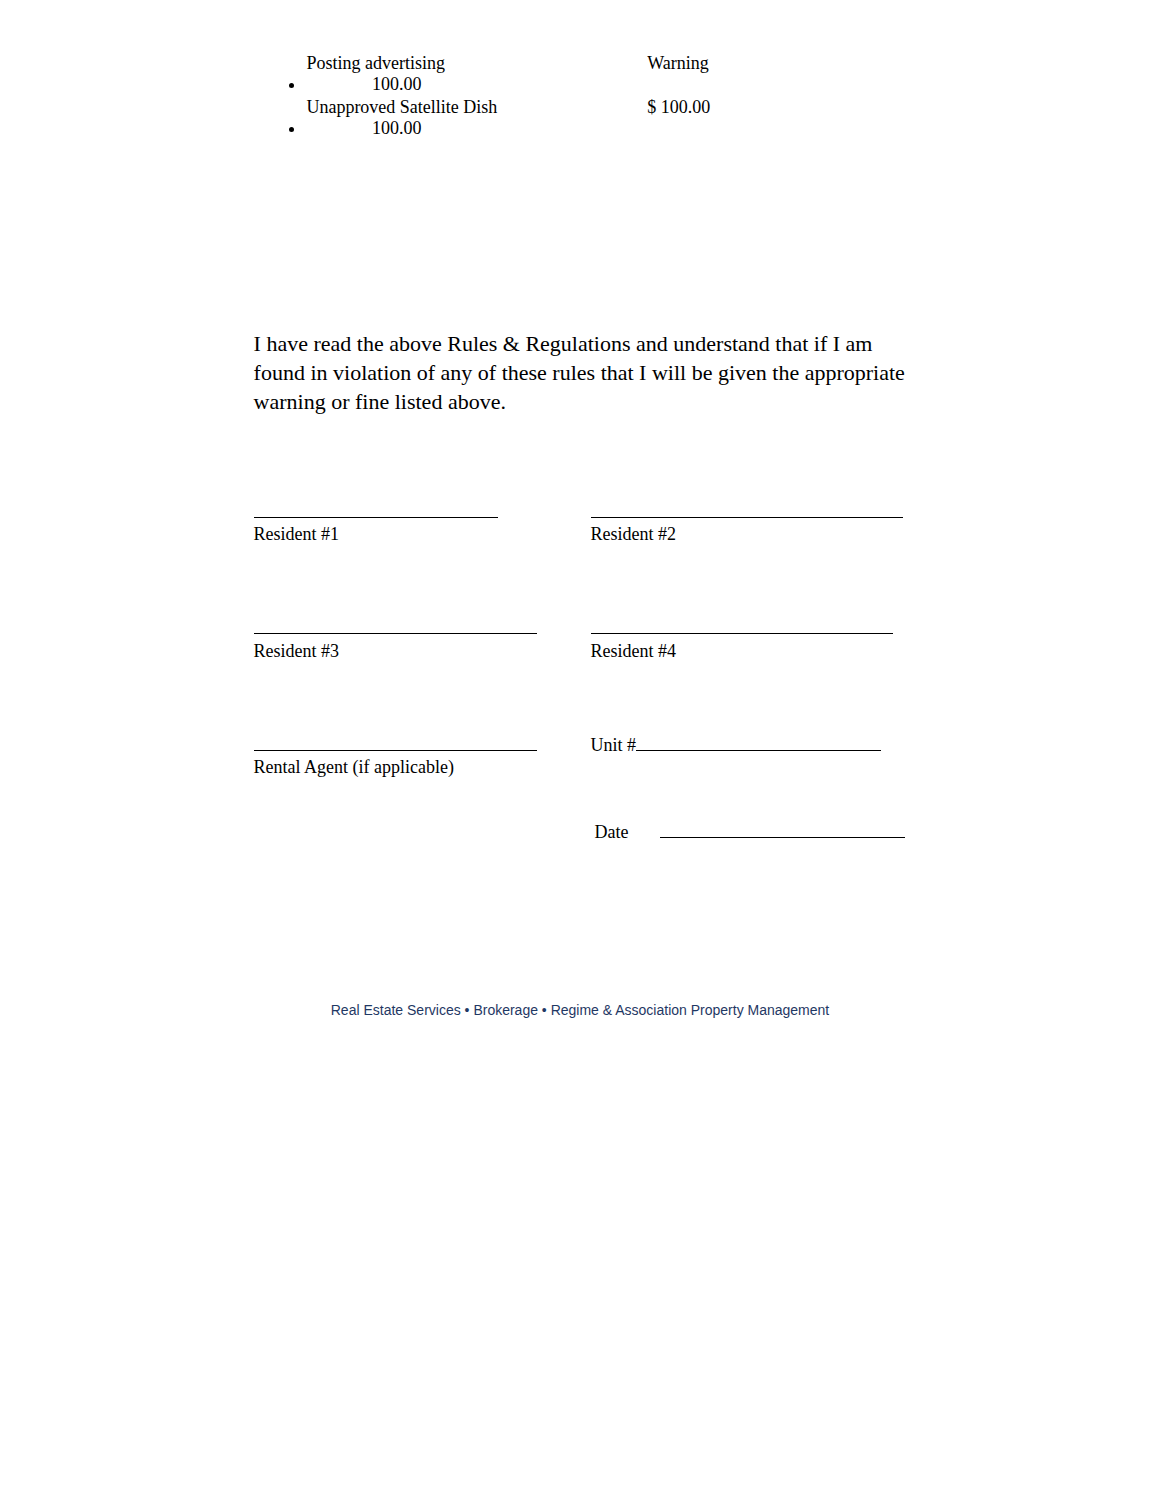Posting advertising Warning 100.00
Unapproved Satellite Dish$ 100.00100.00
I have read the above Rules & Regulations and understand that if I am found in violation of any of these rules that I will be given the appropriate warning or fine listed above.
| Resident #1 | Resident #2 |
| Resident #3 | Resident #4 |
| Rental Agent (if applicable) | Unit # |
Date
Real Estate Services • Brokerage • Regime & Association Property Management